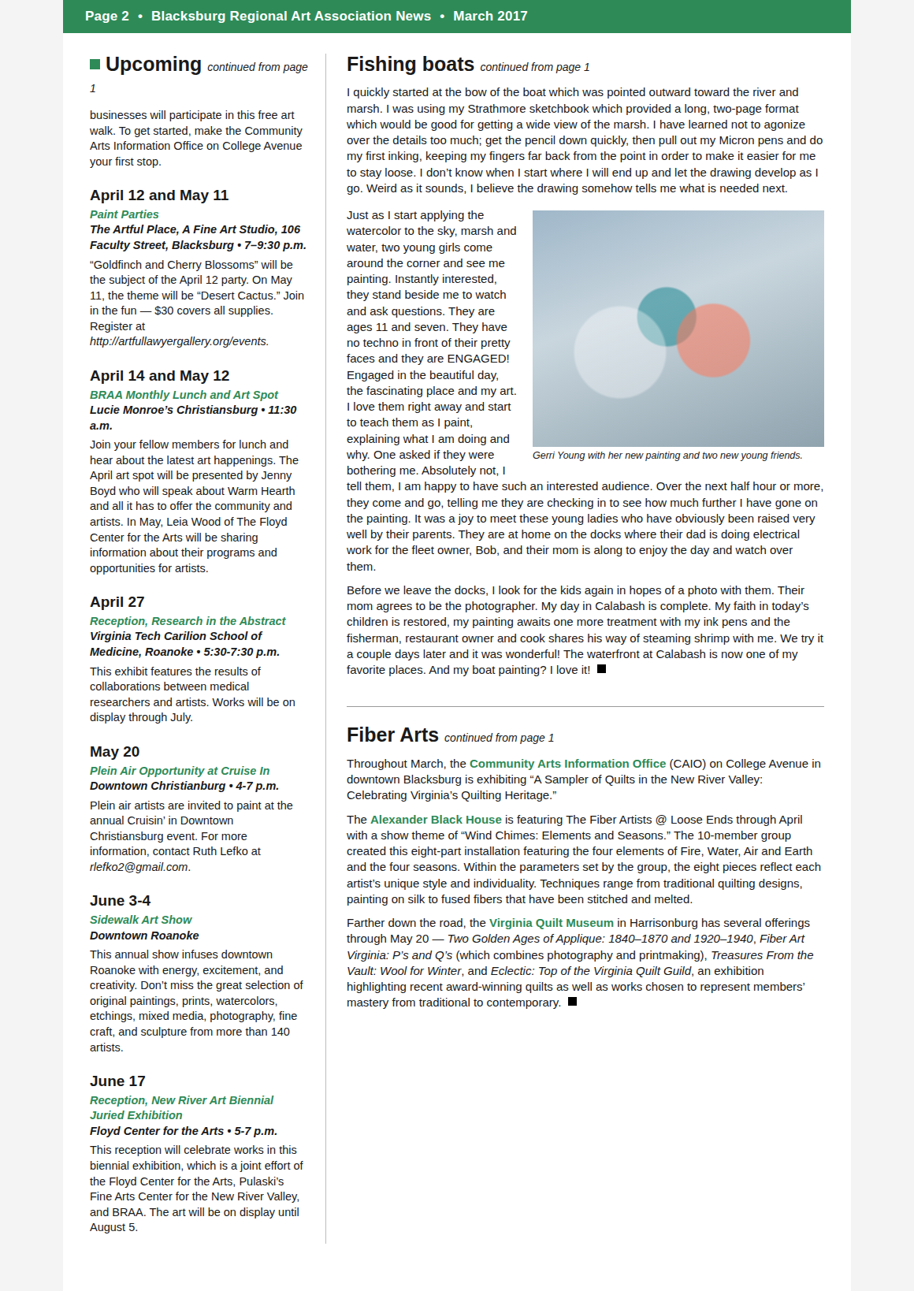Page 2 • Blacksburg Regional Art Association News • March 2017
Upcoming continued from page 1
businesses will participate in this free art walk. To get started, make the Community Arts Information Office on College Avenue your first stop.
April 12 and May 11
Paint Parties
The Artful Place, A Fine Art Studio, 106 Faculty Street, Blacksburg • 7–9:30 p.m.
“Goldfinch and Cherry Blossoms” will be the subject of the April 12 party. On May 11, the theme will be “Desert Cactus.” Join in the fun — $30 covers all supplies. Register at http://artfullawyergallery.org/events.
April 14 and May 12
BRAA Monthly Lunch and Art Spot
Lucie Monroe’s Christiansburg • 11:30 a.m.
Join your fellow members for lunch and hear about the latest art happenings. The April art spot will be presented by Jenny Boyd who will speak about Warm Hearth and all it has to offer the community and artists. In May, Leia Wood of The Floyd Center for the Arts will be sharing information about their programs and opportunities for artists.
April 27
Reception, Research in the Abstract
Virginia Tech Carilion School of Medicine, Roanoke • 5:30-7:30 p.m.
This exhibit features the results of collaborations between medical researchers and artists. Works will be on display through July.
May 20
Plein Air Opportunity at Cruise In
Downtown Christianburg • 4-7 p.m.
Plein air artists are invited to paint at the annual Cruisin’ in Downtown Christiansburg event. For more information, contact Ruth Lefko at rlefko2@gmail.com.
June 3-4
Sidewalk Art Show
Downtown Roanoke
This annual show infuses downtown Roanoke with energy, excitement, and creativity. Don’t miss the great selection of original paintings, prints, watercolors, etchings, mixed media, photography, fine craft, and sculpture from more than 140 artists.
June 17
Reception, New River Art Biennial Juried Exhibition
Floyd Center for the Arts • 5-7 p.m.
This reception will celebrate works in this biennial exhibition, which is a joint effort of the Floyd Center for the Arts, Pulaski’s Fine Arts Center for the New River Valley, and BRAA. The art will be on display until August 5.
Fishing boats continued from page 1
I quickly started at the bow of the boat which was pointed outward toward the river and marsh. I was using my Strathmore sketchbook which provided a long, two-page format which would be good for getting a wide view of the marsh. I have learned not to agonize over the details too much; get the pencil down quickly, then pull out my Micron pens and do my first inking, keeping my fingers far back from the point in order to make it easier for me to stay loose. I don’t know when I start where I will end up and let the drawing develop as I go. Weird as it sounds, I believe the drawing somehow tells me what is needed next.
Gerri Young with her new painting and two new young friends.
Just as I start applying the watercolor to the sky, marsh and water, two young girls come around the corner and see me painting. Instantly interested, they stand beside me to watch and ask questions. They are ages 11 and seven. They have no techno in front of their pretty faces and they are ENGAGED! Engaged in the beautiful day, the fascinating place and my art. I love them right away and start to teach them as I paint, explaining what I am doing and why. One asked if they were bothering me. Absolutely not, I tell them, I am happy to have such an interested audience. Over the next half hour or more, they come and go, telling me they are checking in to see how much further I have gone on the painting. It was a joy to meet these young ladies who have obviously been raised very well by their parents. They are at home on the docks where their dad is doing electrical work for the fleet owner, Bob, and their mom is along to enjoy the day and watch over them.
Before we leave the docks, I look for the kids again in hopes of a photo with them. Their mom agrees to be the photographer. My day in Calabash is complete. My faith in today’s children is restored, my painting awaits one more treatment with my ink pens and the fisherman, restaurant owner and cook shares his way of steaming shrimp with me. We try it a couple days later and it was wonderful! The waterfront at Calabash is now one of my favorite places. And my boat painting? I love it!
Fiber Arts continued from page 1
Throughout March, the Community Arts Information Office (CAIO) on College Avenue in downtown Blacksburg is exhibiting “A Sampler of Quilts in the New River Valley: Celebrating Virginia’s Quilting Heritage.”
The Alexander Black House is featuring The Fiber Artists @ Loose Ends through April with a show theme of “Wind Chimes: Elements and Seasons.” The 10-member group created this eight-part installation featuring the four elements of Fire, Water, Air and Earth and the four seasons. Within the parameters set by the group, the eight pieces reflect each artist’s unique style and individuality. Techniques range from traditional quilting designs, painting on silk to fused fibers that have been stitched and melted.
Farther down the road, the Virginia Quilt Museum in Harrisonburg has several offerings through May 20 — Two Golden Ages of Applique: 1840–1870 and 1920–1940, Fiber Art Virginia: P’s and Q’s (which combines photography and printmaking), Treasures From the Vault: Wool for Winter, and Eclectic: Top of the Virginia Quilt Guild, an exhibition highlighting recent award-winning quilts as well as works chosen to represent members’ mastery from traditional to contemporary.